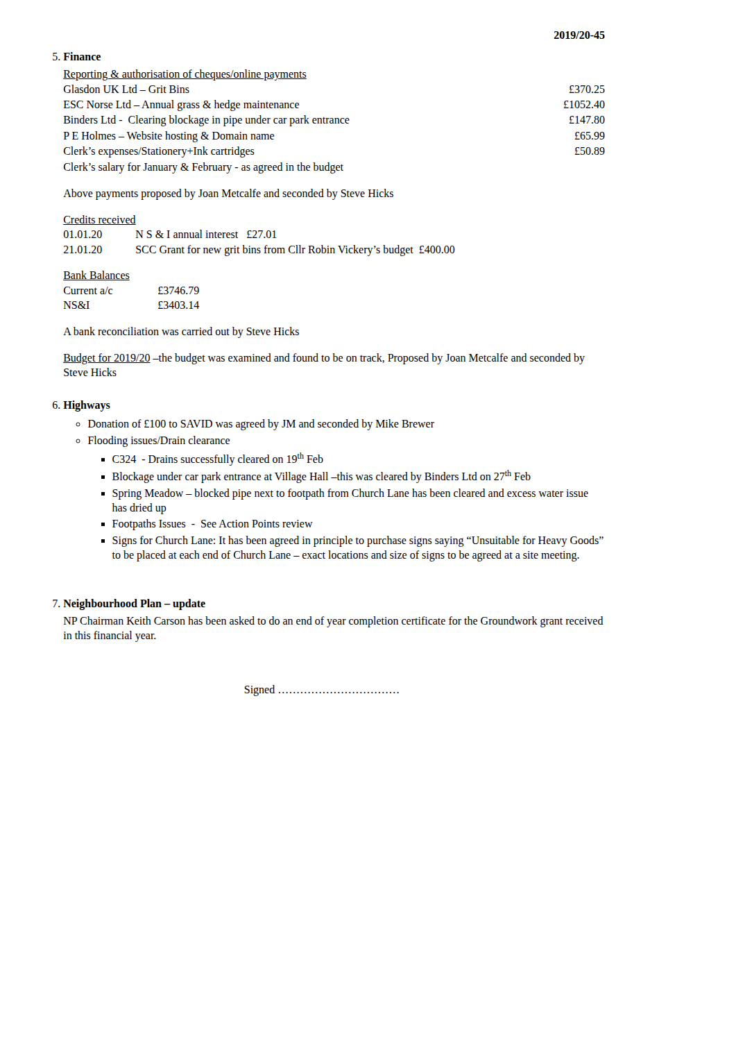2019/20-45
Finance
Reporting & authorisation of cheques/online payments
| Glasdon UK Ltd – Grit Bins | £370.25 |
| ESC Norse Ltd – Annual grass & hedge maintenance | £1052.40 |
| Binders Ltd - Clearing blockage in pipe under car park entrance | £147.80 |
| P E Holmes – Website hosting & Domain name | £65.99 |
| Clerk’s expenses/Stationery+Ink cartridges | £50.89 |
| Clerk’s salary for January & February - as agreed in the budget |
Above payments proposed by Joan Metcalfe and seconded by Steve Hicks
Credits received
01.01.20 N S & I annual interest £27.01
21.01.20 SCC Grant for new grit bins from Cllr Robin Vickery’s budget £400.00
Bank Balances
Current a/c£3746.79
NS&I£3403.14
A bank reconciliation was carried out by Steve Hicks
Budget for 2019/20 –the budget was examined and found to be on track, Proposed by Joan Metcalfe and seconded by Steve Hicks
Highways
Donation of £100 to SAVID was agreed by JM and seconded by Mike Brewer
Flooding issues/Drain clearance
C324 - Drains successfully cleared on 19th Feb
Blockage under car park entrance at Village Hall –this was cleared by Binders Ltd on 27th Feb
Spring Meadow – blocked pipe next to footpath from Church Lane has been cleared and excess water issue has dried up
Footpaths Issues - See Action Points review
Signs for Church Lane: It has been agreed in principle to purchase signs saying “Unsuitable for Heavy Goods” to be placed at each end of Church Lane – exact locations and size of signs to be agreed at a site meeting.
Neighbourhood Plan – update
NP Chairman Keith Carson has been asked to do an end of year completion certificate for the Groundwork grant received in this financial year.
Signed ……………………………